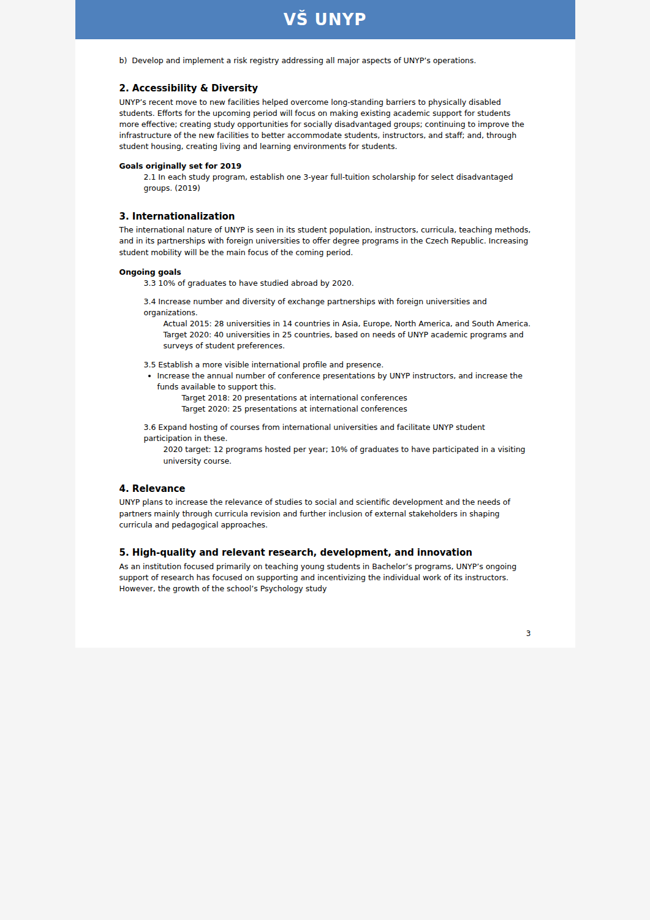VŠ UNYP
b) Develop and implement a risk registry addressing all major aspects of UNYP’s operations.
2. Accessibility & Diversity
UNYP’s recent move to new facilities helped overcome long-standing barriers to physically disabled students. Efforts for the upcoming period will focus on making existing academic support for students more effective; creating study opportunities for socially disadvantaged groups; continuing to improve the infrastructure of the new facilities to better accommodate students, instructors, and staff; and, through student housing, creating living and learning environments for students.
Goals originally set for 2019
2.1 In each study program, establish one 3-year full-tuition scholarship for select disadvantaged groups. (2019)
3. Internationalization
The international nature of UNYP is seen in its student population, instructors, curricula, teaching methods, and in its partnerships with foreign universities to offer degree programs in the Czech Republic. Increasing student mobility will be the main focus of the coming period.
Ongoing goals
3.3 10% of graduates to have studied abroad by 2020.
3.4 Increase number and diversity of exchange partnerships with foreign universities and organizations.
Actual 2015: 28 universities in 14 countries in Asia, Europe, North America, and South America.
Target 2020: 40 universities in 25 countries, based on needs of UNYP academic programs and surveys of student preferences.
3.5 Establish a more visible international profile and presence.
Increase the annual number of conference presentations by UNYP instructors, and increase the funds available to support this.
Target 2018: 20 presentations at international conferences
Target 2020: 25 presentations at international conferences
3.6 Expand hosting of courses from international universities and facilitate UNYP student participation in these.
2020 target: 12 programs hosted per year; 10% of graduates to have participated in a visiting university course.
4. Relevance
UNYP plans to increase the relevance of studies to social and scientific development and the needs of partners mainly through curricula revision and further inclusion of external stakeholders in shaping curricula and pedagogical approaches.
5. High-quality and relevant research, development, and innovation
As an institution focused primarily on teaching young students in Bachelor’s programs, UNYP’s ongoing support of research has focused on supporting and incentivizing the individual work of its instructors. However, the growth of the school’s Psychology study
3